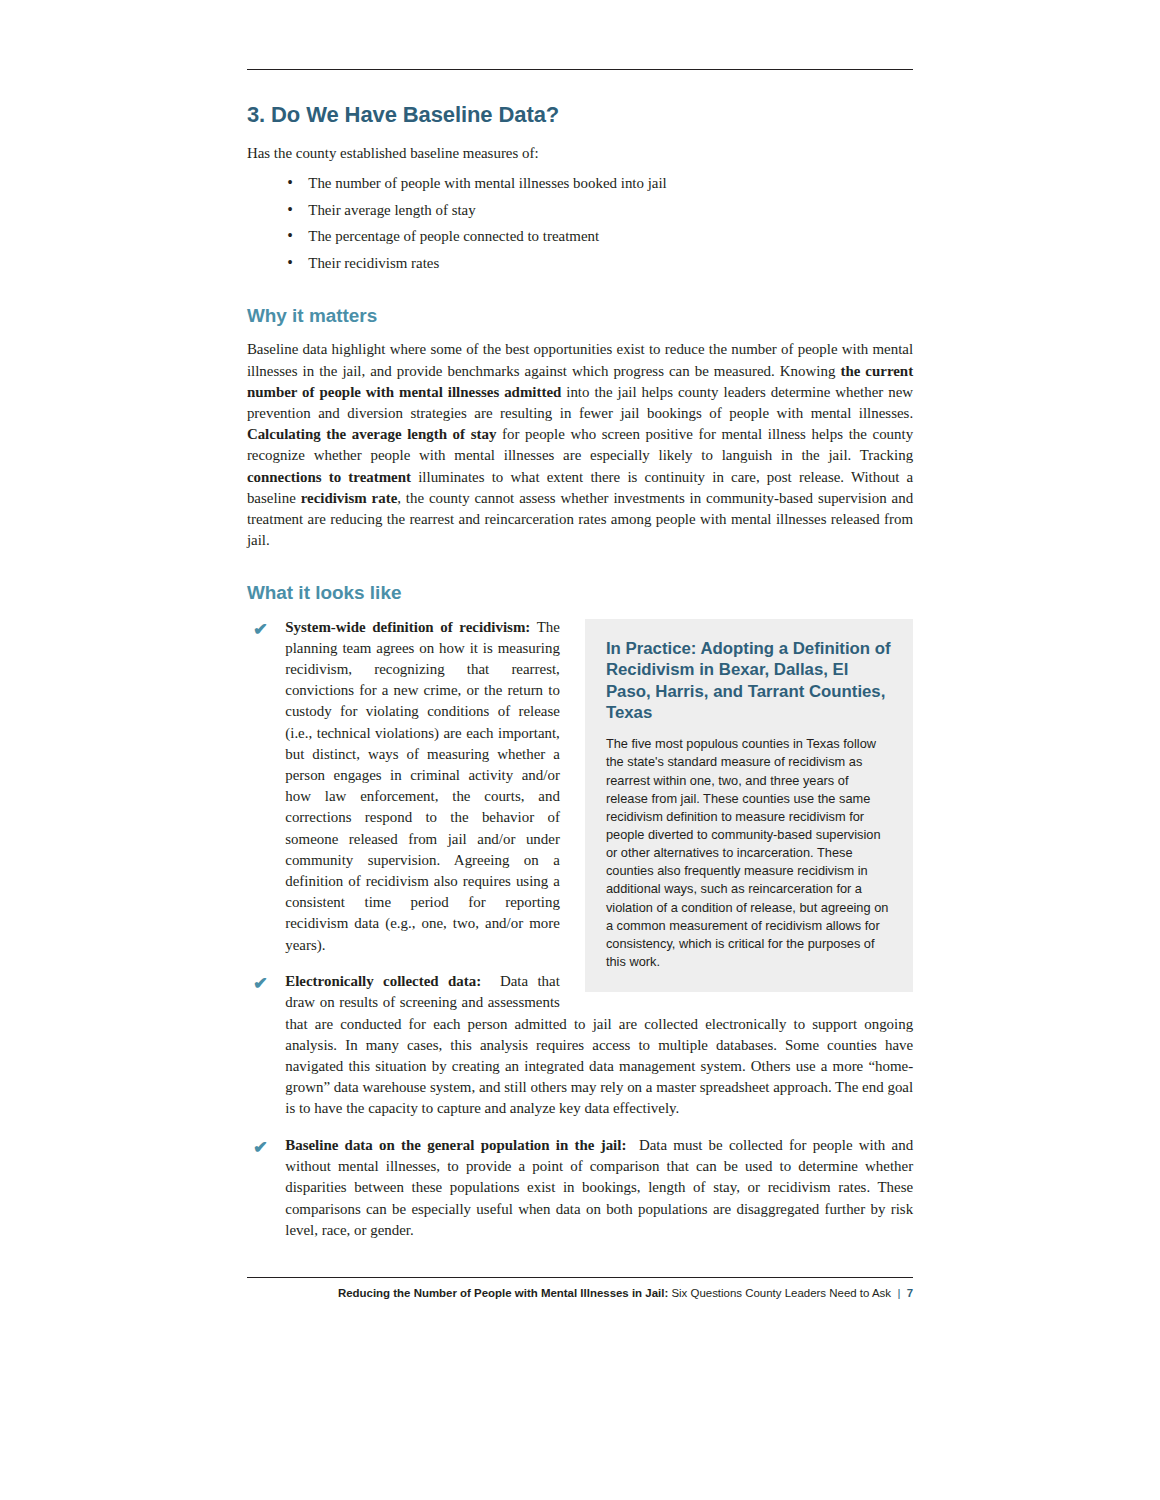3. Do We Have Baseline Data?
Has the county established baseline measures of:
The number of people with mental illnesses booked into jail
Their average length of stay
The percentage of people connected to treatment
Their recidivism rates
Why it matters
Baseline data highlight where some of the best opportunities exist to reduce the number of people with mental illnesses in the jail, and provide benchmarks against which progress can be measured. Knowing the current number of people with mental illnesses admitted into the jail helps county leaders determine whether new prevention and diversion strategies are resulting in fewer jail bookings of people with mental illnesses. Calculating the average length of stay for people who screen positive for mental illness helps the county recognize whether people with mental illnesses are especially likely to languish in the jail. Tracking connections to treatment illuminates to what extent there is continuity in care, post release. Without a baseline recidivism rate, the county cannot assess whether investments in community-based supervision and treatment are reducing the rearrest and reincarceration rates among people with mental illnesses released from jail.
What it looks like
In Practice: Adopting a Definition of Recidivism in Bexar, Dallas, El Paso, Harris, and Tarrant Counties, Texas
The five most populous counties in Texas follow the state's standard measure of recidivism as rearrest within one, two, and three years of release from jail. These counties use the same recidivism definition to measure recidivism for people diverted to community-based supervision or other alternatives to incarceration. These counties also frequently measure recidivism in additional ways, such as reincarceration for a violation of a condition of release, but agreeing on a common measurement of recidivism allows for consistency, which is critical for the purposes of this work.
System-wide definition of recidivism: The planning team agrees on how it is measuring recidivism, recognizing that rearrest, convictions for a new crime, or the return to custody for violating conditions of release (i.e., technical violations) are each important, but distinct, ways of measuring whether a person engages in criminal activity and/or how law enforcement, the courts, and corrections respond to the behavior of someone released from jail and/or under community supervision. Agreeing on a definition of recidivism also requires using a consistent time period for reporting recidivism data (e.g., one, two, and/or more years).
Electronically collected data: Data that draw on results of screening and assessments that are conducted for each person admitted to jail are collected electronically to support ongoing analysis. In many cases, this analysis requires access to multiple databases. Some counties have navigated this situation by creating an integrated data management system. Others use a more “home-grown” data warehouse system, and still others may rely on a master spreadsheet approach. The end goal is to have the capacity to capture and analyze key data effectively.
Baseline data on the general population in the jail: Data must be collected for people with and without mental illnesses, to provide a point of comparison that can be used to determine whether disparities between these populations exist in bookings, length of stay, or recidivism rates. These comparisons can be especially useful when data on both populations are disaggregated further by risk level, race, or gender.
Reducing the Number of People with Mental Illnesses in Jail: Six Questions County Leaders Need to Ask | 7